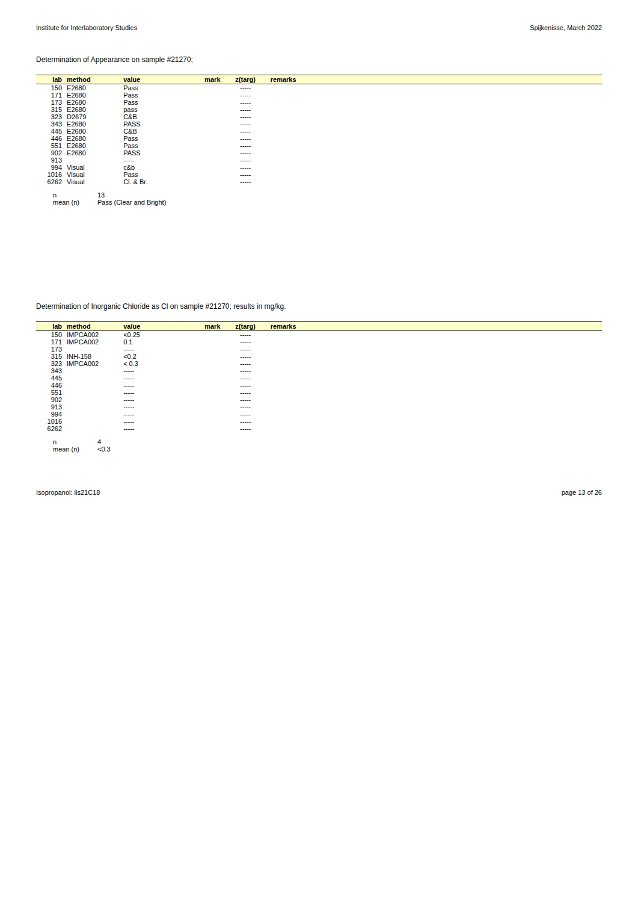Institute for Interlaboratory Studies
Spijkenisse, March 2022
Determination of Appearance on sample #21270;
| lab | method | value | mark | z(targ) | remarks |
| --- | --- | --- | --- | --- | --- |
| 150 | E2680 | Pass | | ----- | |
| 171 | E2680 | Pass | | ----- | |
| 173 | E2680 | Pass | | ----- | |
| 315 | E2680 | pass | | ----- | |
| 323 | D2679 | C&B | | ----- | |
| 343 | E2680 | PASS | | ----- | |
| 445 | E2680 | C&B | | ----- | |
| 446 | E2680 | Pass | | ----- | |
| 551 | E2680 | Pass | | ----- | |
| 902 | E2680 | PASS | | ----- | |
| 913 | | ----- | | ----- | |
| 994 | Visual | c&b | | ----- | |
| 1016 | Visual | Pass | | ----- | |
| 6262 | Visual | Cl. & Br. | | ----- | |
| n | 13 |
| mean (n) | Pass (Clear and Bright) |
Determination of Inorganic Chloride as Cl on sample #21270; results in mg/kg.
| lab | method | value | mark | z(targ) | remarks |
| --- | --- | --- | --- | --- | --- |
| 150 | IMPCA002 | <0.25 | | ----- | |
| 171 | IMPCA002 | 0.1 | | ----- | |
| 173 | | ----- | | ----- | |
| 315 | INH-158 | <0.2 | | ----- | |
| 323 | IMPCA002 | < 0.3 | | ----- | |
| 343 | | ----- | | ----- | |
| 445 | | ----- | | ----- | |
| 446 | | ----- | | ----- | |
| 551 | | ----- | | ----- | |
| 902 | | ----- | | ----- | |
| 913 | | ----- | | ----- | |
| 994 | | ----- | | ----- | |
| 1016 | | ----- | | ----- | |
| 6262 | | ----- | | ----- | |
| n | 4 |
| mean (n) | <0.3 |
Isopropanol: iis21C18
page 13 of 26